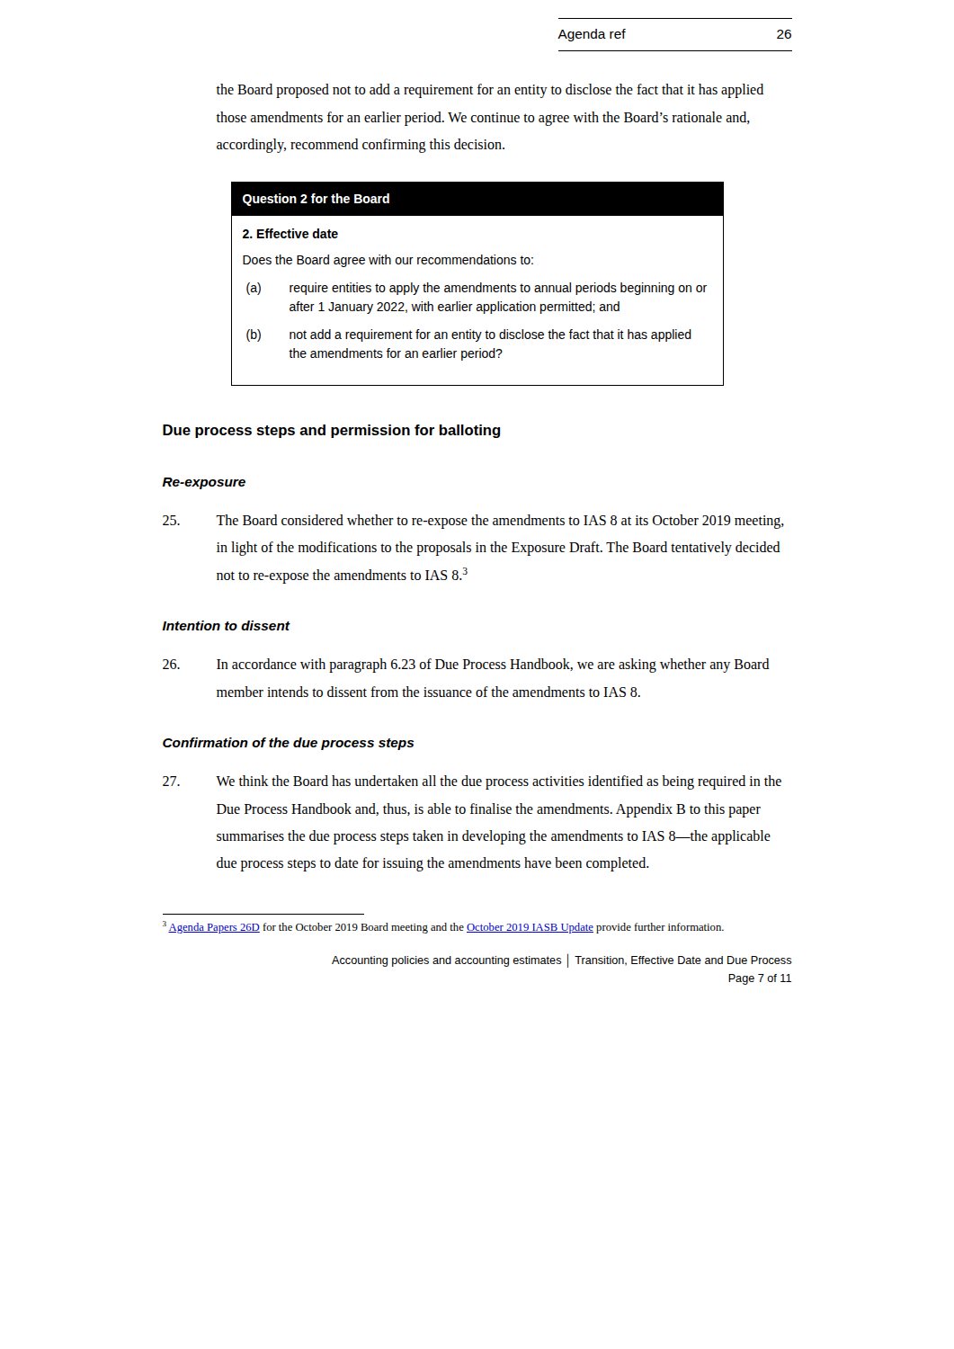Agenda ref 26
the Board proposed not to add a requirement for an entity to disclose the fact that it has applied those amendments for an earlier period. We continue to agree with the Board’s rationale and, accordingly, recommend confirming this decision.
Question 2 for the Board
2. Effective date
Does the Board agree with our recommendations to:
| (a) | require entities to apply the amendments to annual periods beginning on or after 1 January 2022, with earlier application permitted; and |
| (b) | not add a requirement for an entity to disclose the fact that it has applied the amendments for an earlier period? |
Due process steps and permission for balloting
Re-exposure
25.
The Board considered whether to re-expose the amendments to IAS 8 at its October 2019 meeting, in light of the modifications to the proposals in the Exposure Draft. The Board tentatively decided not to re-expose the amendments to IAS 8.3
Intention to dissent
26.
In accordance with paragraph 6.23 of Due Process Handbook, we are asking whether any Board member intends to dissent from the issuance of the amendments to IAS 8.
Confirmation of the due process steps
27.
We think the Board has undertaken all the due process activities identified as being required in the Due Process Handbook and, thus, is able to finalise the amendments. Appendix B to this paper summarises the due process steps taken in developing the amendments to IAS 8—the applicable due process steps to date for issuing the amendments have been completed.
3 Agenda Papers 26D for the October 2019 Board meeting and the October 2019 IASB Update provide further information.
Accounting policies and accounting estimates │ Transition, Effective Date and Due Process
Page 7 of 11